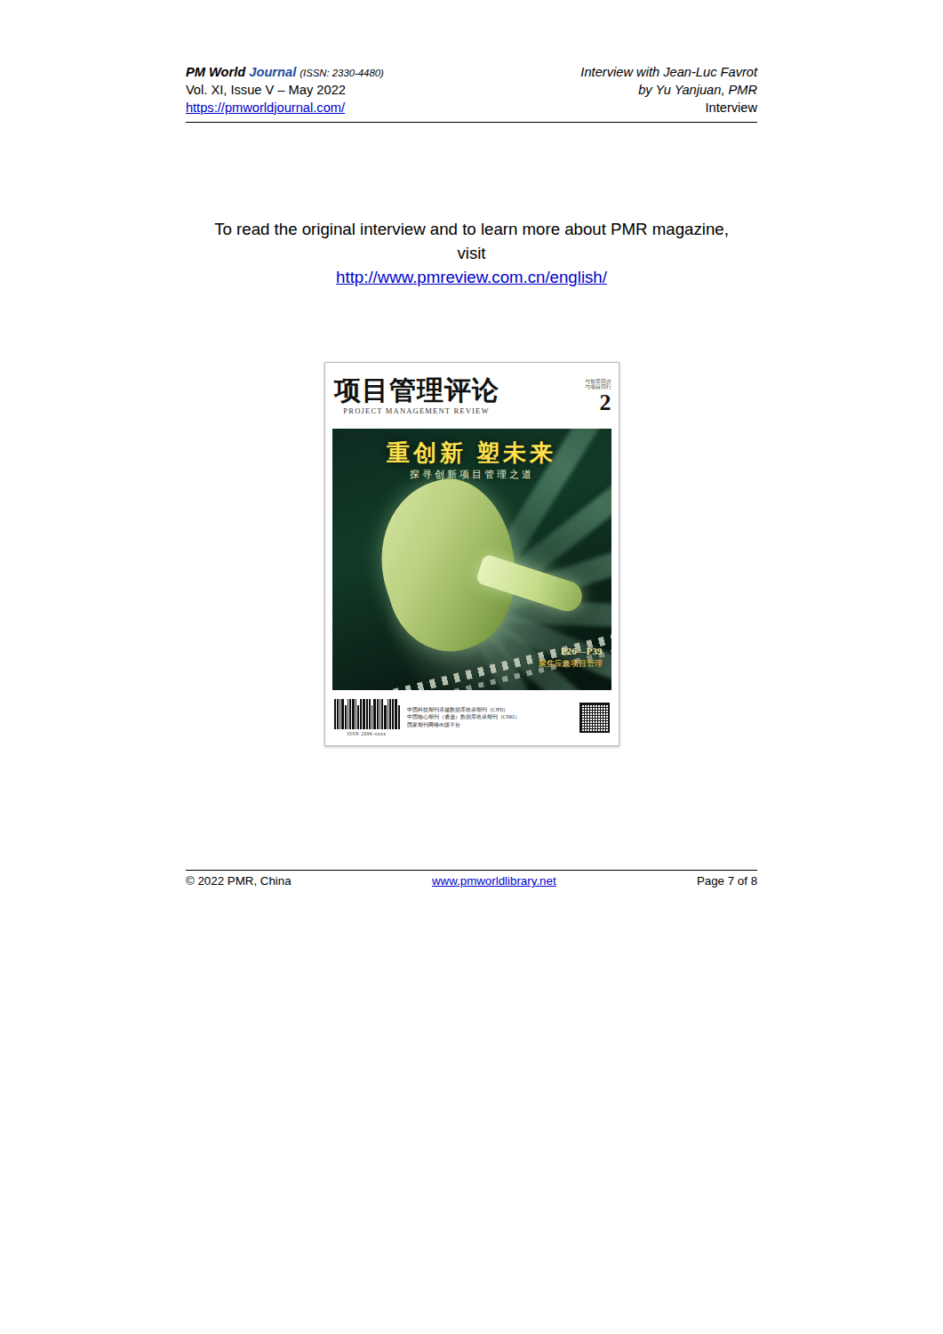PM World Journal (ISSN: 2330-4480)
Interview with Jean-Luc Favrot
Vol. XI, Issue V – May 2022
by Yu Yanjuan, PMR
https://pmworldjournal.com/
Interview
To read the original interview and to learn more about PMR magazine, visit
http://www.pmreview.com.cn/english/
项目管理评论
PROJECT MANAGEMENT REVIEW
与智库同步
与项目同行 2
重创新 塑未来
探寻创新项目管理之道
P26—P39
聚焦应急项目管理
ISSN 2096-xxxx
中国科技期刊卓越数据库收录期刊（CJFD）
中国核心期刊（遴选）数据库收录期刊（CNKI）
国家期刊网络出版平台
© 2022 PMR, China
www.pmworldlibrary.net
Page 7 of 8